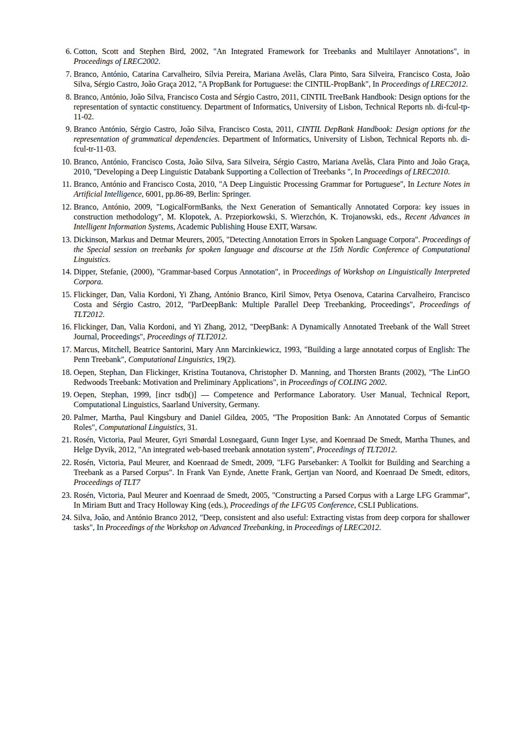Cotton, Scott and Stephen Bird, 2002, "An Integrated Framework for Treebanks and Multilayer Annotations", in Proceedings of LREC2002.
Branco, António, Catarina Carvalheiro, Sílvia Pereira, Mariana Avelãs, Clara Pinto, Sara Silveira, Francisco Costa, João Silva, Sérgio Castro, João Graça 2012, "A PropBank for Portuguese: the CINTIL-PropBank", In Proceedings of LREC2012.
Branco, António, João Silva, Francisco Costa and Sérgio Castro, 2011, CINTIL TreeBank Handbook: Design options for the representation of syntactic constituency. Department of Informatics, University of Lisbon, Technical Reports nb. di-fcul-tp-11-02.
Branco António, Sérgio Castro, João Silva, Francisco Costa, 2011, CINTIL DepBank Handbook: Design options for the representation of grammatical dependencies. Department of Informatics, University of Lisbon, Technical Reports nb. di-fcul-tr-11-03.
Branco, António, Francisco Costa, João Silva, Sara Silveira, Sérgio Castro, Mariana Avelãs, Clara Pinto and João Graça, 2010, "Developing a Deep Linguistic Databank Supporting a Collection of Treebanks ", In Proceedings of LREC2010.
Branco, António and Francisco Costa, 2010, "A Deep Linguistic Processing Grammar for Portuguese", In Lecture Notes in Artificial Intelligence, 6001, pp.86-89, Berlin: Springer.
Branco, António, 2009, "LogicalFormBanks, the Next Generation of Semantically Annotated Corpora: key issues in construction methodology", M. Klopotek, A. Przepiorkowski, S. Wierzchón, K. Trojanowski, eds., Recent Advances in Intelligent Information Systems, Academic Publishing House EXIT, Warsaw.
Dickinson, Markus and Detmar Meurers, 2005, "Detecting Annotation Errors in Spoken Language Corpora". Proceedings of the Special session on treebanks for spoken language and discourse at the 15th Nordic Conference of Computational Linguistics.
Dipper, Stefanie, (2000), "Grammar-based Corpus Annotation", in Proceedings of Workshop on Linguistically Interpreted Corpora.
Flickinger, Dan, Valia Kordoni, Yi Zhang, António Branco, Kiril Simov, Petya Osenova, Catarina Carvalheiro, Francisco Costa and Sérgio Castro, 2012, "ParDeepBank: Multiple Parallel Deep Treebanking, Proceedings", Proceedings of TLT2012.
Flickinger, Dan, Valia Kordoni, and Yi Zhang, 2012, "DeepBank: A Dynamically Annotated Treebank of the Wall Street Journal, Proceedings", Proceedings of TLT2012.
Marcus, Mitchell, Beatrice Santorini, Mary Ann Marcinkiewicz, 1993, "Building a large annotated corpus of English: The Penn Treebank", Computational Linguistics, 19(2).
Oepen, Stephan, Dan Flickinger, Kristina Toutanova, Christopher D. Manning, and Thorsten Brants (2002), "The LinGO Redwoods Treebank: Motivation and Preliminary Applications", in Proceedings of COLING 2002.
Oepen, Stephan, 1999, [incr tsdb()] — Competence and Performance Laboratory. User Manual, Technical Report, Computational Linguistics, Saarland University, Germany.
Palmer, Martha, Paul Kingsbury and Daniel Gildea, 2005, "The Proposition Bank: An Annotated Corpus of Semantic Roles", Computational Linguistics, 31.
Rosén, Victoria, Paul Meurer, Gyri Smørdal Losnegaard, Gunn Inger Lyse, and Koenraad De Smedt, Martha Thunes, and Helge Dyvik, 2012, "An integrated web-based treebank annotation system", Proceedings of TLT2012.
Rosén, Victoria, Paul Meurer, and Koenraad de Smedt, 2009, "LFG Parsebanker: A Toolkit for Building and Searching a Treebank as a Parsed Corpus". In Frank Van Eynde, Anette Frank, Gertjan van Noord, and Koenraad De Smedt, editors, Proceedings of TLT7
Rosén, Victoria, Paul Meurer and Koenraad de Smedt, 2005, "Constructing a Parsed Corpus with a Large LFG Grammar", In Miriam Butt and Tracy Holloway King (eds.), Proceedings of the LFG'05 Conference, CSLI Publications.
Silva, João, and António Branco 2012, "Deep, consistent and also useful: Extracting vistas from deep corpora for shallower tasks", In Proceedings of the Workshop on Advanced Treebanking, in Proceedings of LREC2012.